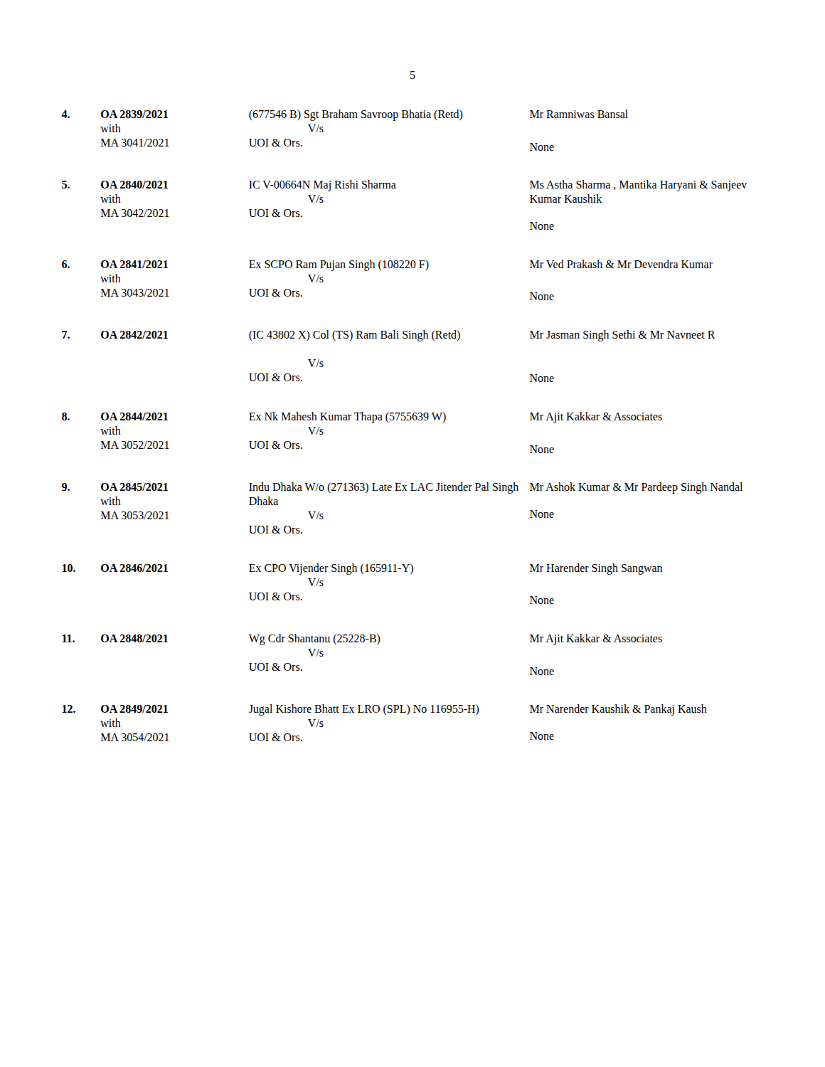5
| 4. | OA 2839/2021 with MA 3041/2021 | (677546 B) Sgt Braham Savroop Bhatia (Retd) V/s UOI & Ors. | Mr Ramniwas Bansal None |
| 5. | OA 2840/2021 with MA 3042/2021 | IC V-00664N Maj Rishi Sharma V/s UOI & Ors. | Ms Astha Sharma , Mantika Haryani & Sanjeev Kumar Kaushik None |
| 6. | OA 2841/2021 with MA 3043/2021 | Ex SCPO Ram Pujan Singh (108220 F) V/s UOI & Ors. | Mr Ved Prakash & Mr Devendra Kumar None |
| 7. | OA 2842/2021 | (IC 43802 X) Col (TS) Ram Bali Singh (Retd) V/s UOI & Ors. | Mr Jasman Singh Sethi & Mr Navneet R None |
| 8. | OA 2844/2021 with MA 3052/2021 | Ex Nk Mahesh Kumar Thapa (5755639 W) V/s UOI & Ors. | Mr Ajit Kakkar & Associates None |
| 9. | OA 2845/2021 with MA 3053/2021 | Indu Dhaka W/o (271363) Late Ex LAC Jitender Pal Singh Dhaka V/s UOI & Ors. | Mr Ashok Kumar & Mr Pardeep Singh Nandal None |
| 10. | OA 2846/2021 | Ex CPO Vijender Singh (165911-Y) V/s UOI & Ors. | Mr Harender Singh Sangwan None |
| 11. | OA 2848/2021 | Wg Cdr Shantanu (25228-B) V/s UOI & Ors. | Mr Ajit Kakkar & Associates None |
| 12. | OA 2849/2021 with MA 3054/2021 | Jugal Kishore Bhatt Ex LRO (SPL) No 116955-H) V/s UOI & Ors. | Mr Narender Kaushik & Pankaj Kaush None |